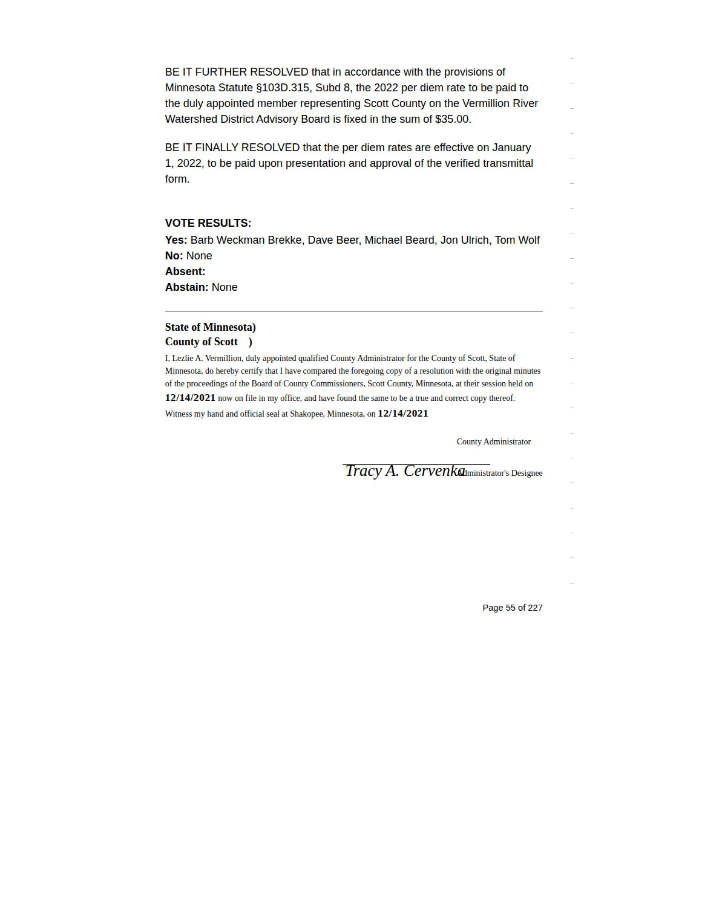BE IT FURTHER RESOLVED that in accordance with the provisions of Minnesota Statute §103D.315, Subd 8, the 2022 per diem rate to be paid to the duly appointed member representing Scott County on the Vermillion River Watershed District Advisory Board is fixed in the sum of $35.00.
BE IT FINALLY RESOLVED that the per diem rates are effective on January 1, 2022, to be paid upon presentation and approval of the verified transmittal form.
VOTE RESULTS:
Yes: Barb Weckman Brekke, Dave Beer, Michael Beard, Jon Ulrich, Tom Wolf
No: None
Absent:
Abstain: None
State of Minnesota)
County of Scott )
I, Lezlie A. Vermillion, duly appointed qualified County Administrator for the County of Scott, State of Minnesota, do hereby certify that I have compared the foregoing copy of a resolution with the original minutes of the proceedings of the Board of County Commissioners, Scott County, Minnesota, at their session held on 12/14/2021 now on file in my office, and have found the same to be a true and correct copy thereof. Witness my hand and official seal at Shakopee, Minnesota, on 12/14/2021
County Administrator
Administrator's Designee
Tracy A. Cervenka
Page 55 of 227